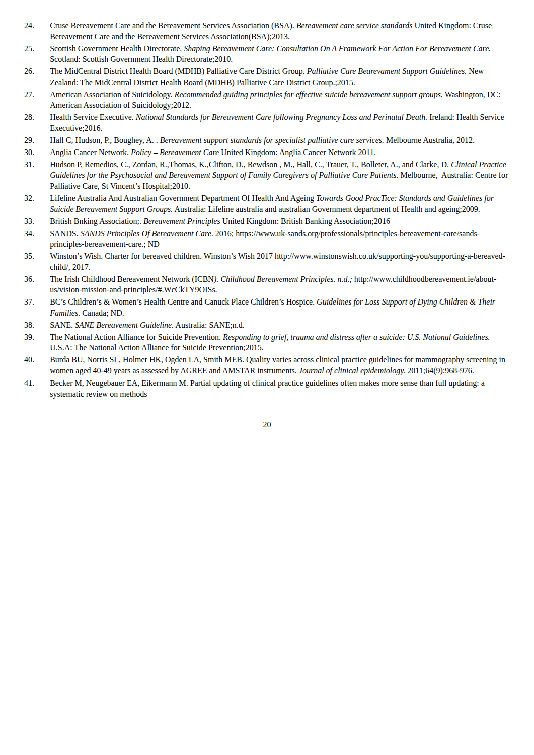24. Cruse Bereavement Care and the Bereavement Services Association (BSA). Bereavement care service standards United Kingdom: Cruse Bereavement Care and the Bereavement Services Association(BSA);2013.
25. Scottish Government Health Directorate. Shaping Bereavement Care: Consultation On A Framework For Action For Bereavement Care. Scotland: Scottish Government Health Directorate;2010.
26. The MidCentral District Health Board (MDHB) Palliative Care District Group. Palliative Care Bearevament Support Guidelines. New Zealand: The MidCentral District Health Board (MDHB) Palliative Care District Group.;2015.
27. American Association of Suicidology. Recommended guiding principles for effective suicide bereavement support groups. Washington, DC: American Association of Suicidology;2012.
28. Health Service Executive. National Standards for Bereavement Care following Pregnancy Loss and Perinatal Death. Ireland: Health Service Executive;2016.
29. Hall C, Hudson, P., Boughey, A. . Bereavement support standards for specialist palliative care services. Melbourne Australia, 2012.
30. Anglia Cancer Network. Policy – Bereavement Care United Kingdom: Anglia Cancer Network 2011.
31. Hudson P, Remedios, C., Zordan, R.,Thomas, K.,Clifton, D., Rewdson , M., Hall, C., Trauer, T., Bolleter, A., and Clarke, D. Clinical Practice Guidelines for the Psychosocial and Bereavement Support of Family Caregivers of Palliative Care Patients. Melbourne, Australia: Centre for Palliative Care, St Vincent’s Hospital;2010.
32. Lifeline Australia And Australian Government Department Of Health And Ageing Towards Good PracTice: Standards and Guidelines for Suicide Bereavement Support Groups. Australia: Lifeline australia and australian Government department of Health and ageing;2009.
33. British Bnking Association;. Bereavement Principles United Kingdom: British Banking Association;2016
34. SANDS. SANDS Principles Of Bereavement Care. 2016; https://www.uk-sands.org/professionals/principles-bereavement-care/sands-principles-bereavement-care.; ND
35. Winston’s Wish. Charter for bereaved children. Winston’s Wish 2017 http://www.winstonswish.co.uk/supporting-you/supporting-a-bereaved-child/, 2017.
36. The Irish Childhood Bereavement Network (ICBN). Childhood Bereavement Principles. n.d.; http://www.childhoodbereavement.ie/about-us/vision-mission-and-principles/#.WcCkTY9OISs.
37. BC’s Children’s & Women’s Health Centre and Canuck Place Children’s Hospice. Guidelines for Loss Support of Dying Children & Their Families. Canada; ND.
38. SANE. SANE Bereavement Guideline. Australia: SANE;n.d.
39. The National Action Alliance for Suicide Prevention. Responding to grief, trauma and distress after a suicide: U.S. National Guidelines. U.S.A: The National Action Alliance for Suicide Prevention;2015.
40. Burda BU, Norris SL, Holmer HK, Ogden LA, Smith MEB. Quality varies across clinical practice guidelines for mammography screening in women aged 40-49 years as assessed by AGREE and AMSTAR instruments. Journal of clinical epidemiology. 2011;64(9):968-976.
41. Becker M, Neugebauer EA, Eikermann M. Partial updating of clinical practice guidelines often makes more sense than full updating: a systematic review on methods
20